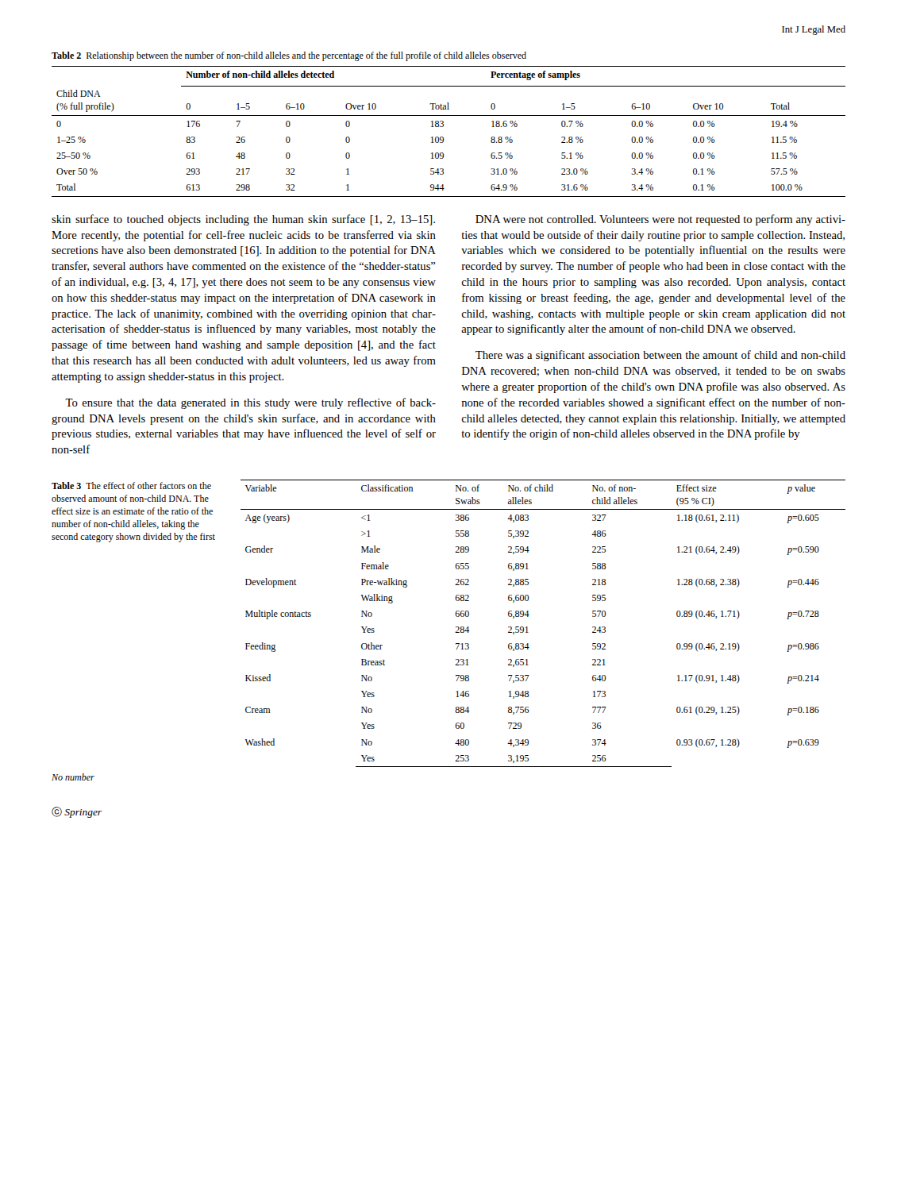Int J Legal Med
Table 2 Relationship between the number of non-child alleles and the percentage of the full profile of child alleles observed
| | Number of non-child alleles detected | Percentage of samples |
| --- | --- | --- |
| Child DNA (% full profile) | 0 | 1–5 | 6–10 | Over 10 | Total | 0 | 1–5 | 6–10 | Over 10 | Total |
| 0 | 176 | 7 | 0 | 0 | 183 | 18.6 % | 0.7 % | 0.0 % | 0.0 % | 19.4 % |
| 1–25 % | 83 | 26 | 0 | 0 | 109 | 8.8 % | 2.8 % | 0.0 % | 0.0 % | 11.5 % |
| 25–50 % | 61 | 48 | 0 | 0 | 109 | 6.5 % | 5.1 % | 0.0 % | 0.0 % | 11.5 % |
| Over 50 % | 293 | 217 | 32 | 1 | 543 | 31.0 % | 23.0 % | 3.4 % | 0.1 % | 57.5 % |
| Total | 613 | 298 | 32 | 1 | 944 | 64.9 % | 31.6 % | 3.4 % | 0.1 % | 100.0 % |
skin surface to touched objects including the human skin surface [1, 2, 13–15]. More recently, the potential for cell-free nucleic acids to be transferred via skin secretions have also been demonstrated [16]. In addition to the potential for DNA transfer, several authors have commented on the existence of the “shedder-status” of an individual, e.g. [3, 4, 17], yet there does not seem to be any consensus view on how this shedder-status may impact on the interpretation of DNA casework in practice. The lack of unanimity, combined with the overriding opinion that characterisation of shedder-status is influenced by many variables, most notably the passage of time between hand washing and sample deposition [4], and the fact that this research has all been conducted with adult volunteers, led us away from attempting to assign shedder-status in this project.
To ensure that the data generated in this study were truly reflective of background DNA levels present on the child's skin surface, and in accordance with previous studies, external variables that may have influenced the level of self or non-self
DNA were not controlled. Volunteers were not requested to perform any activities that would be outside of their daily routine prior to sample collection. Instead, variables which we considered to be potentially influential on the results were recorded by survey. The number of people who had been in close contact with the child in the hours prior to sampling was also recorded. Upon analysis, contact from kissing or breast feeding, the age, gender and developmental level of the child, washing, contacts with multiple people or skin cream application did not appear to significantly alter the amount of non-child DNA we observed.
There was a significant association between the amount of child and non-child DNA recovered; when non-child DNA was observed, it tended to be on swabs where a greater proportion of the child's own DNA profile was also observed. As none of the recorded variables showed a significant effect on the number of non-child alleles detected, they cannot explain this relationship. Initially, we attempted to identify the origin of non-child alleles observed in the DNA profile by
Table 3 The effect of other factors on the observed amount of non-child DNA. The effect size is an estimate of the ratio of the number of non-child alleles, taking the second category shown divided by the first
| Variable | Classification | No. of Swabs | No. of child alleles | No. of non- child alleles | Effect size (95 % CI) | p value |
| --- | --- | --- | --- | --- | --- | --- |
| Age (years) | <1 | 386 | 4,083 | 327 | 1.18 (0.61, 2.11) | p =0.605 |
| >1 | 558 | 5,392 | 486 |
| Gender | Male | 289 | 2,594 | 225 | 1.21 (0.64, 2.49) | p =0.590 |
| Female | 655 | 6,891 | 588 |
| Development | Pre-walking | 262 | 2,885 | 218 | 1.28 (0.68, 2.38) | p =0.446 |
| Walking | 682 | 6,600 | 595 |
| Multiple contacts | No | 660 | 6,894 | 570 | 0.89 (0.46, 1.71) | p =0.728 |
| Yes | 284 | 2,591 | 243 |
| Feeding | Other | 713 | 6,834 | 592 | 0.99 (0.46, 2.19) | p =0.986 |
| Breast | 231 | 2,651 | 221 |
| Kissed | No | 798 | 7,537 | 640 | 1.17 (0.91, 1.48) | p =0.214 |
| Yes | 146 | 1,948 | 173 |
| Cream | No | 884 | 8,756 | 777 | 0.61 (0.29, 1.25) | p =0.186 |
| Yes | 60 | 729 | 36 |
| Washed | No | 480 | 4,349 | 374 | 0.93 (0.67, 1.28) | p =0.639 |
| Yes | 253 | 3,195 | 256 |
No number
ⓒ Springer